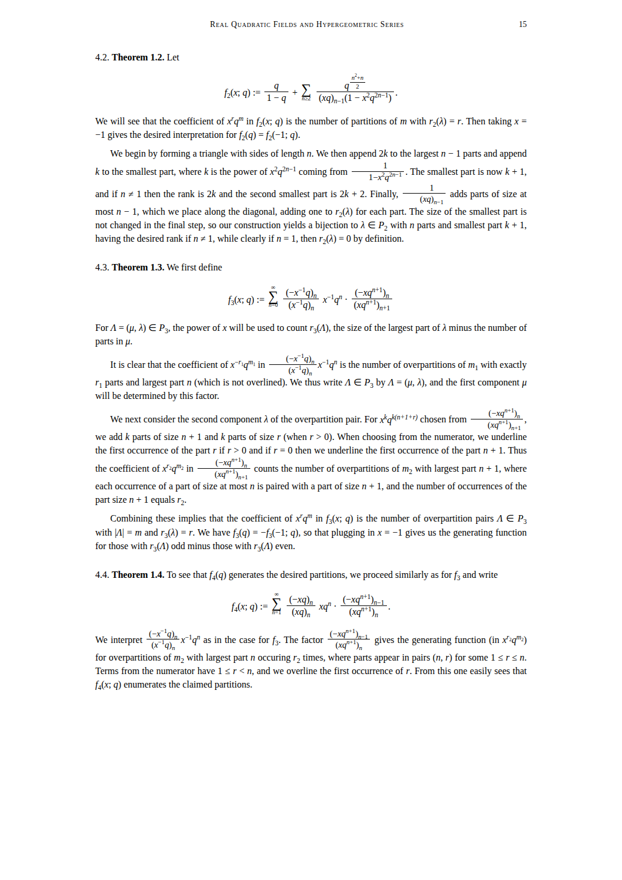Real Quadratic Fields and Hypergeometric Series 15
4.2. Theorem 1.2. Let
f2(x; q) := q 1 − q + ∑n≥2 qn2+n 2(xq)n−1(1 − x2q2n−1).
We will see that the coefficient of xrqm in f2(x; q) is the number of partitions of m with r2(λ) = r. Then taking x = −1 gives the desired interpretation for f2(q) = f2(−1; q).
We begin by forming a triangle with sides of length n. We then append 2k to the largest n − 1 parts and append k to the smallest part, where k is the power of x2q2n−1 coming from 11−x2q2n−1. The smallest part is now k + 1, and if n ≠ 1 then the rank is 2k and the second smallest part is 2k + 2. Finally, 1(xq)n−1 adds parts of size at most n − 1, which we place along the diagonal, adding one to r2(λ) for each part. The size of the smallest part is not changed in the final step, so our construction yields a bijection to λ ∈ P2 with n parts and smallest part k + 1, having the desired rank if n ≠ 1, while clearly if n = 1, then r2(λ) = 0 by definition.
4.3. Theorem 1.3. We first define
f3(x; q) := ∞∑n=0 (−x−1q)n(x−1q)n x−1qn · (−xqn+1)n(xqn+1)n+1
For Λ = (μ, λ) ∈ P3, the power of x will be used to count r3(Λ), the size of the largest part of λ minus the number of parts in μ.
It is clear that the coefficient of x−r1qm1 in (−x−1q)n(x−1q)n x−1qn is the number of overpartitions of m1 with exactly r1 parts and largest part n (which is not overlined). We thus write Λ ∈ P3 by Λ = (μ, λ), and the first component μ will be determined by this factor.
We next consider the second component λ of the overpartition pair. For xkqk(n+1+r) chosen from (−xqn+1)n(xqn+1)n+1, we add k parts of size n + 1 and k parts of size r (when r > 0). When choosing from the numerator, we underline the first occurrence of the part r if r > 0 and if r = 0 then we underline the first occurrence of the part n + 1. Thus the coefficient of xr2qm2 in (−xqn+1)n(xqn+1)n+1 counts the number of overpartitions of m2 with largest part n + 1, where each occurrence of a part of size at most n is paired with a part of size n + 1, and the number of occurrences of the part size n + 1 equals r2.
Combining these implies that the coefficient of xrqm in f3(x; q) is the number of overpartition pairs Λ ∈ P3 with |Λ| = m and r3(λ) = r. We have f3(q) = −f3(−1; q), so that plugging in x = −1 gives us the generating function for those with r3(Λ) odd minus those with r3(Λ) even.
4.4. Theorem 1.4. To see that f4(q) generates the desired partitions, we proceed similarly as for f3 and write
f4(x; q) := ∞∑n=1 (−xq)n(xq)n xqn · (−xqn+1)n−1(xqn+1)n.
We interpret (−x−1q)n(x−1q)n x−1qn as in the case for f3. The factor (−xqn+1)n−1(xqn+1)n gives the generating function (in xr2qm2) for overpartitions of m2 with largest part n occuring r2 times, where parts appear in pairs (n, r) for some 1 ≤ r ≤ n. Terms from the numerator have 1 ≤ r < n, and we overline the first occurrence of r. From this one easily sees that f4(x; q) enumerates the claimed partitions.